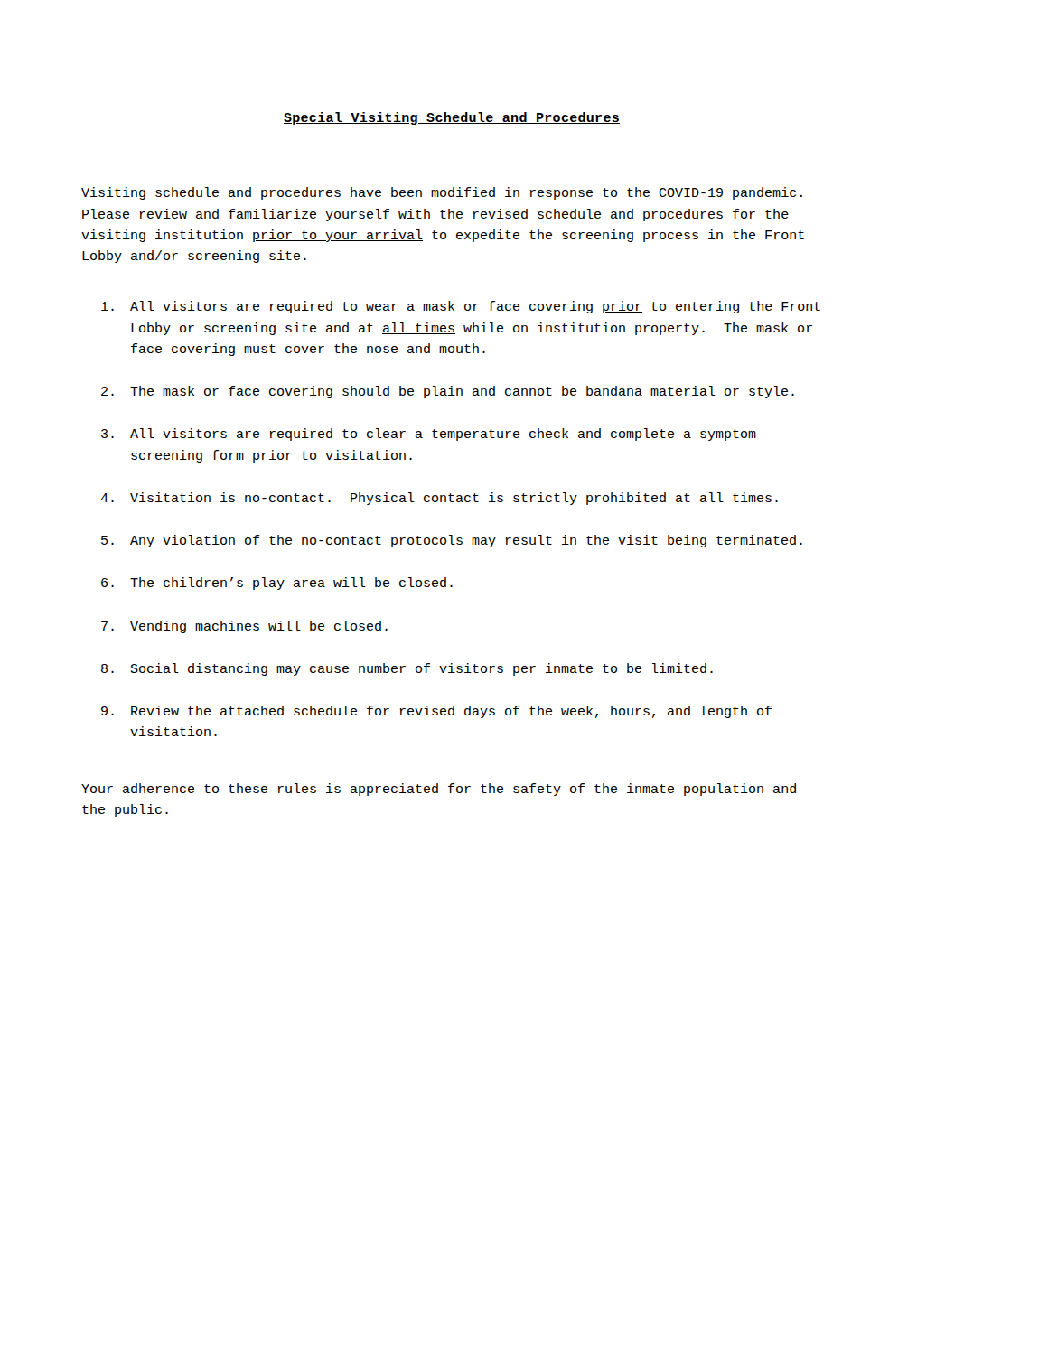Special Visiting Schedule and Procedures
Visiting schedule and procedures have been modified in response to the COVID-19 pandemic. Please review and familiarize yourself with the revised schedule and procedures for the visiting institution prior to your arrival to expedite the screening process in the Front Lobby and/or screening site.
All visitors are required to wear a mask or face covering prior to entering the Front Lobby or screening site and at all times while on institution property. The mask or face covering must cover the nose and mouth.
The mask or face covering should be plain and cannot be bandana material or style.
All visitors are required to clear a temperature check and complete a symptom screening form prior to visitation.
Visitation is no-contact. Physical contact is strictly prohibited at all times.
Any violation of the no-contact protocols may result in the visit being terminated.
The children’s play area will be closed.
Vending machines will be closed.
Social distancing may cause number of visitors per inmate to be limited.
Review the attached schedule for revised days of the week, hours, and length of visitation.
Your adherence to these rules is appreciated for the safety of the inmate population and the public.